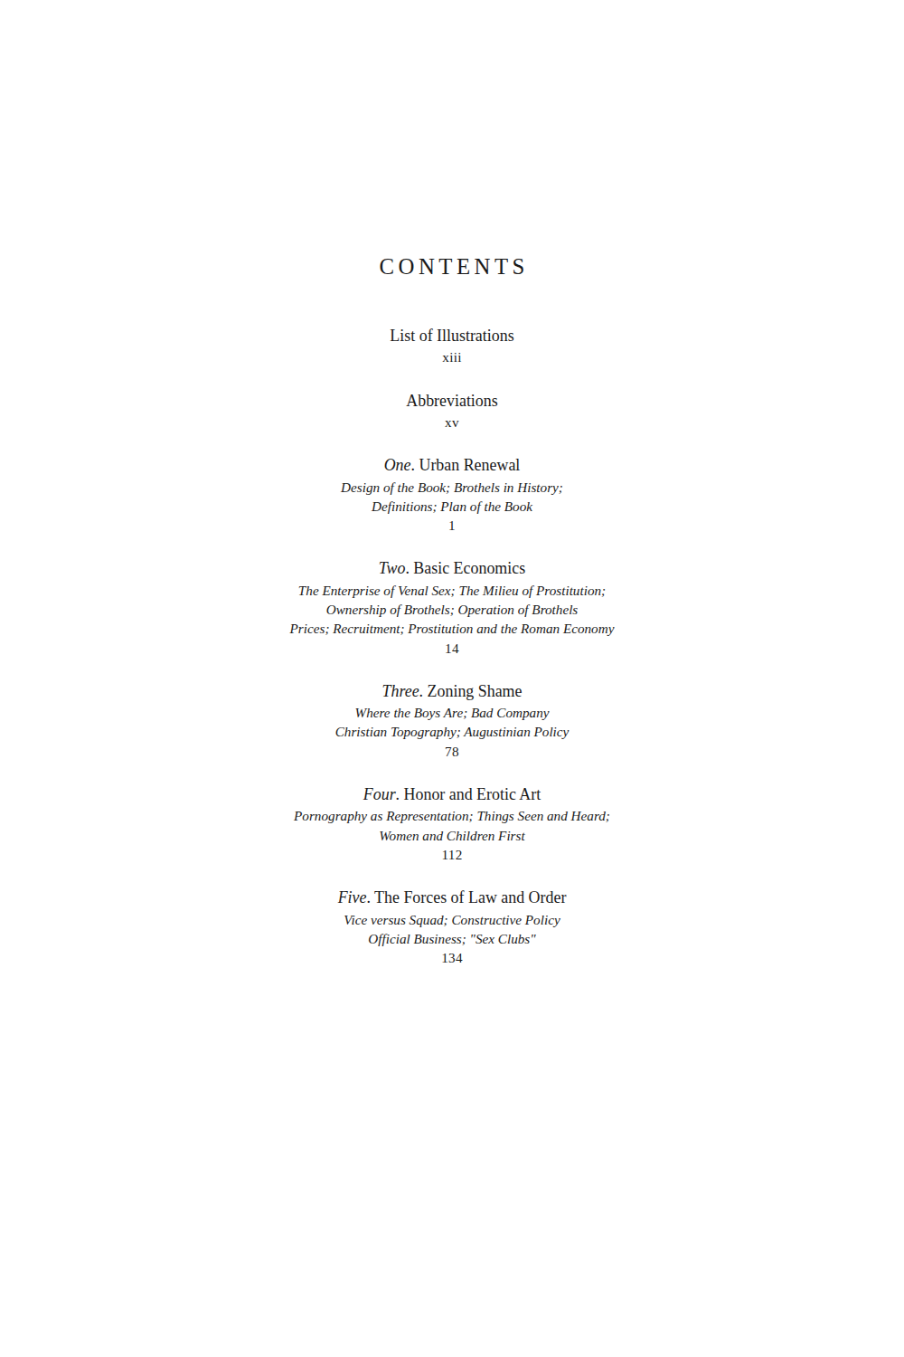CONTENTS
List of Illustrations xiii
Abbreviations xv
One. Urban Renewal Design of the Book; Brothels in History; Definitions; Plan of the Book 1
Two. Basic Economics The Enterprise of Venal Sex; The Milieu of Prostitution; Ownership of Brothels; Operation of Brothels Prices; Recruitment; Prostitution and the Roman Economy 14
Three. Zoning Shame Where the Boys Are; Bad Company Christian Topography; Augustinian Policy 78
Four. Honor and Erotic Art Pornography as Representation; Things Seen and Heard; Women and Children First 112
Five. The Forces of Law and Order Vice versus Squad; Constructive Policy Official Business; "Sex Clubs" 134